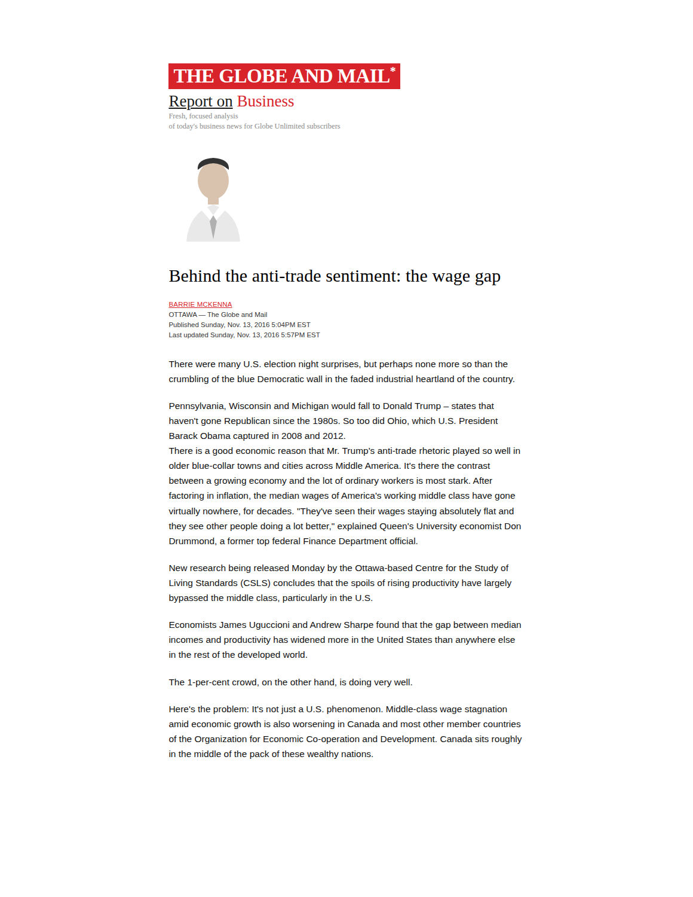THE GLOBE AND MAIL*
Report on Business
Fresh, focused analysis
of today's business news for Globe Unlimited subscribers
Behind the anti-trade sentiment: the wage gap
BARRIE MCKENNA
OTTAWA — The Globe and Mail
Published Sunday, Nov. 13, 2016 5:04PM EST
Last updated Sunday, Nov. 13, 2016 5:57PM EST
There were many U.S. election night surprises, but perhaps none more so than the crumbling of the blue Democratic wall in the faded industrial heartland of the country.
Pennsylvania, Wisconsin and Michigan would fall to Donald Trump – states that haven't gone Republican since the 1980s. So too did Ohio, which U.S. President Barack Obama captured in 2008 and 2012.
There is a good economic reason that Mr. Trump's anti-trade rhetoric played so well in older blue-collar towns and cities across Middle America. It's there the contrast between a growing economy and the lot of ordinary workers is most stark. After factoring in inflation, the median wages of America's working middle class have gone virtually nowhere, for decades. "They've seen their wages staying absolutely flat and they see other people doing a lot better," explained Queen's University economist Don Drummond, a former top federal Finance Department official.
New research being released Monday by the Ottawa-based Centre for the Study of Living Standards (CSLS) concludes that the spoils of rising productivity have largely bypassed the middle class, particularly in the U.S.
Economists James Uguccioni and Andrew Sharpe found that the gap between median incomes and productivity has widened more in the United States than anywhere else in the rest of the developed world.
The 1-per-cent crowd, on the other hand, is doing very well.
Here's the problem: It's not just a U.S. phenomenon. Middle-class wage stagnation amid economic growth is also worsening in Canada and most other member countries of the Organization for Economic Co-operation and Development. Canada sits roughly in the middle of the pack of these wealthy nations.